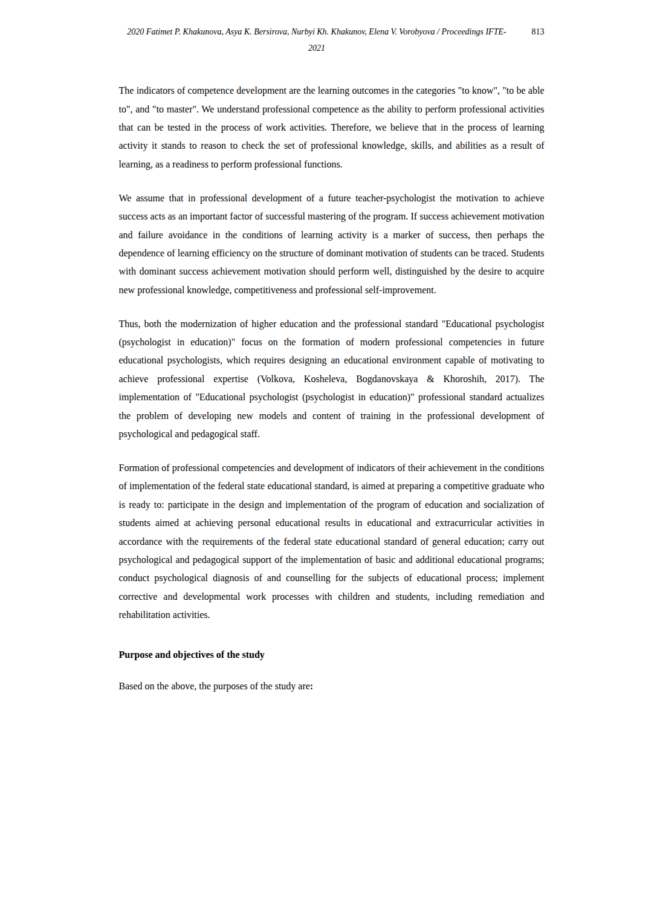2020 Fatimet P. Khakunova, Asya K. Bersirova, Nurbyi Kh. Khakunov, Elena V. Vorobyova / Proceedings IFTE-2021 813
The indicators of competence development are the learning outcomes in the categories "to know", "to be able to", and "to master". We understand professional competence as the ability to perform professional activities that can be tested in the process of work activities. Therefore, we believe that in the process of learning activity it stands to reason to check the set of professional knowledge, skills, and abilities as a result of learning, as a readiness to perform professional functions.
We assume that in professional development of a future teacher-psychologist the motivation to achieve success acts as an important factor of successful mastering of the program. If success achievement motivation and failure avoidance in the conditions of learning activity is a marker of success, then perhaps the dependence of learning efficiency on the structure of dominant motivation of students can be traced. Students with dominant success achievement motivation should perform well, distinguished by the desire to acquire new professional knowledge, competitiveness and professional self-improvement.
Thus, both the modernization of higher education and the professional standard "Educational psychologist (psychologist in education)" focus on the formation of modern professional competencies in future educational psychologists, which requires designing an educational environment capable of motivating to achieve professional expertise (Volkova, Kosheleva, Bogdanovskaya & Khoroshih, 2017). The implementation of "Educational psychologist (psychologist in education)" professional standard actualizes the problem of developing new models and content of training in the professional development of psychological and pedagogical staff.
Formation of professional competencies and development of indicators of their achievement in the conditions of implementation of the federal state educational standard, is aimed at preparing a competitive graduate who is ready to: participate in the design and implementation of the program of education and socialization of students aimed at achieving personal educational results in educational and extracurricular activities in accordance with the requirements of the federal state educational standard of general education; carry out psychological and pedagogical support of the implementation of basic and additional educational programs; conduct psychological diagnosis of and counselling for the subjects of educational process; implement corrective and developmental work processes with children and students, including remediation and rehabilitation activities.
Purpose and objectives of the study
Based on the above, the purposes of the study are: